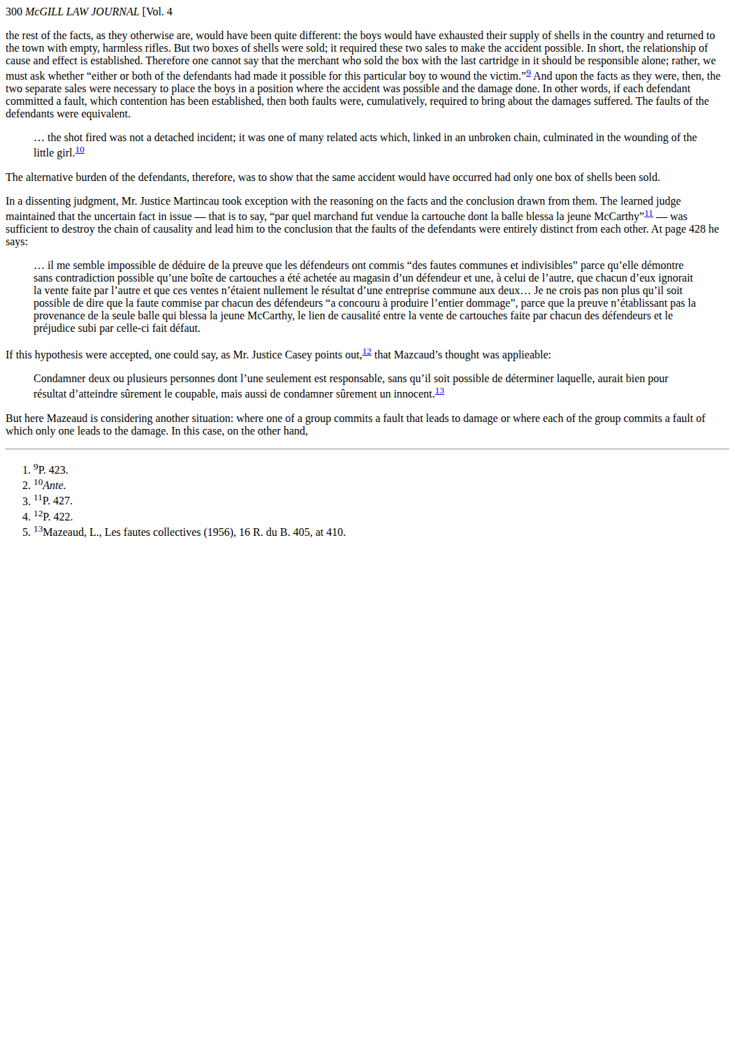300 McGILL LAW JOURNAL [Vol. 4
the rest of the facts, as they otherwise are, would have been quite different: the boys would have exhausted their supply of shells in the country and returned to the town with empty, harmless rifles. But two boxes of shells were sold; it required these two sales to make the accident possible. In short, the relationship of cause and effect is established. Therefore one cannot say that the merchant who sold the box with the last cartridge in it should be responsible alone; rather, we must ask whether “either or both of the defendants had made it possible for this particular boy to wound the victim.”9 And upon the facts as they were, then, the two separate sales were necessary to place the boys in a position where the accident was possible and the damage done. In other words, if each defendant committed a fault, which contention has been established, then both faults were, cumulatively, required to bring about the damages suffered. The faults of the defendants were equivalent.
… the shot fired was not a detached incident; it was one of many related acts which, linked in an unbroken chain, culminated in the wounding of the little girl.10
The alternative burden of the defendants, therefore, was to show that the same accident would have occurred had only one box of shells been sold.
In a dissenting judgment, Mr. Justice Martincau took exception with the reasoning on the facts and the conclusion drawn from them. The learned judge maintained that the uncertain fact in issue — that is to say, “par quel marchand fut vendue la cartouche dont la balle blessa la jeune McCarthy”11 — was sufficient to destroy the chain of causality and lead him to the conclusion that the faults of the defendants were entirely distinct from each other. At page 428 he says:
… il me semble impossible de déduire de la preuve que les défendeurs ont commis “des fautes communes et indivisibles” parce qu’elle démontre sans contradiction possible qu’une boîte de cartouches a été achetée au magasin d’un défendeur et une, à celui de l’autre, que chacun d’eux ignorait la vente faite par l’autre et que ces ventes n’étaient nullement le résultat d’une entreprise commune aux deux… Je ne crois pas non plus qu’il soit possible de dire que la faute commise par chacun des défendeurs “a concouru à produire l’entier dommage”, parce que la preuve n’établissant pas la provenance de la seule balle qui blessa la jeune McCarthy, le lien de causalité entre la vente de cartouches faite par chacun des défendeurs et le préjudice subi par celle-ci fait défaut.
If this hypothesis were accepted, one could say, as Mr. Justice Casey points out,12 that Mazcaud’s thought was applieable:
Condamner deux ou plusieurs personnes dont l’une seulement est responsable, sans qu’il soit possible de déterminer laquelle, aurait bien pour résultat d’atteindre sûrement le coupable, mais aussi de condamner sûrement un innocent.13
But here Mazeaud is considering another situation: where one of a group commits a fault that leads to damage or where each of the group commits a fault of which only one leads to the damage. In this case, on the other hand,
9P. 423.
10Ante.
11P. 427.
12P. 422.
13Mazeaud, L., Les fautes collectives (1956), 16 R. du B. 405, at 410.